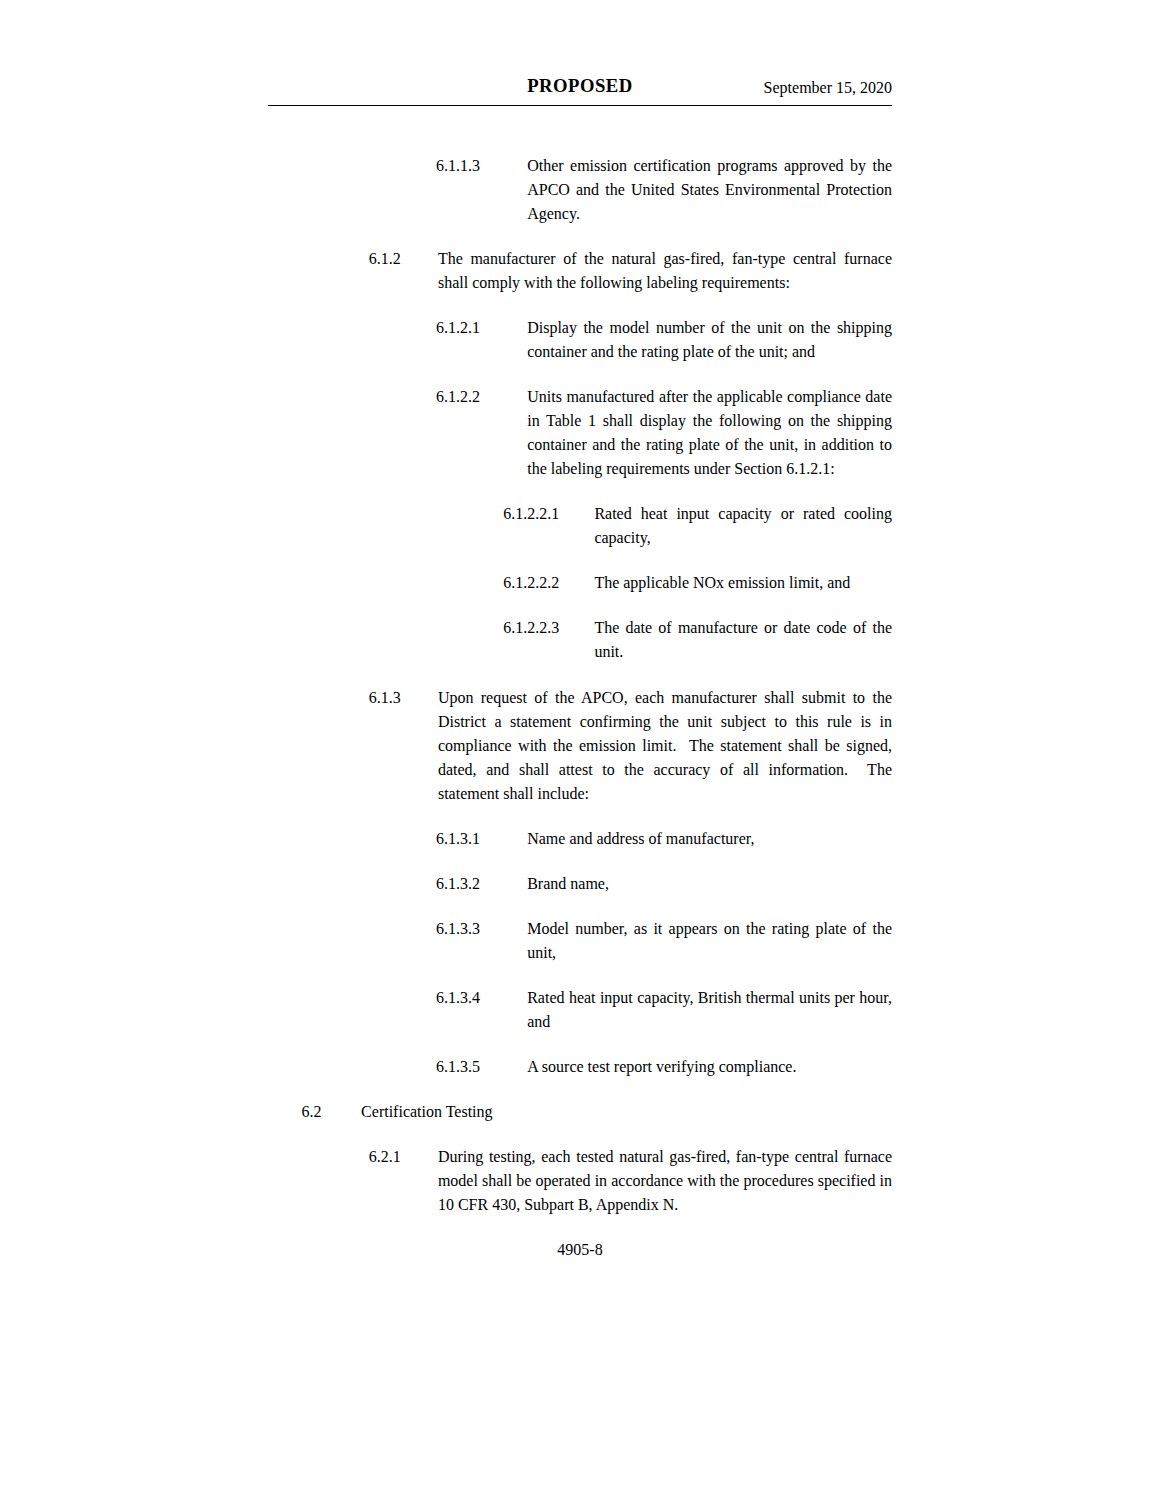PROPOSED September 15, 2020
6.1.1.3 Other emission certification programs approved by the APCO and the United States Environmental Protection Agency.
6.1.2 The manufacturer of the natural gas-fired, fan-type central furnace shall comply with the following labeling requirements:
6.1.2.1 Display the model number of the unit on the shipping container and the rating plate of the unit; and
6.1.2.2 Units manufactured after the applicable compliance date in Table 1 shall display the following on the shipping container and the rating plate of the unit, in addition to the labeling requirements under Section 6.1.2.1:
6.1.2.2.1 Rated heat input capacity or rated cooling capacity,
6.1.2.2.2 The applicable NOx emission limit, and
6.1.2.2.3 The date of manufacture or date code of the unit.
6.1.3 Upon request of the APCO, each manufacturer shall submit to the District a statement confirming the unit subject to this rule is in compliance with the emission limit. The statement shall be signed, dated, and shall attest to the accuracy of all information. The statement shall include:
6.1.3.1 Name and address of manufacturer,
6.1.3.2 Brand name,
6.1.3.3 Model number, as it appears on the rating plate of the unit,
6.1.3.4 Rated heat input capacity, British thermal units per hour, and
6.1.3.5 A source test report verifying compliance.
6.2 Certification Testing
6.2.1 During testing, each tested natural gas-fired, fan-type central furnace model shall be operated in accordance with the procedures specified in 10 CFR 430, Subpart B, Appendix N.
4905-8